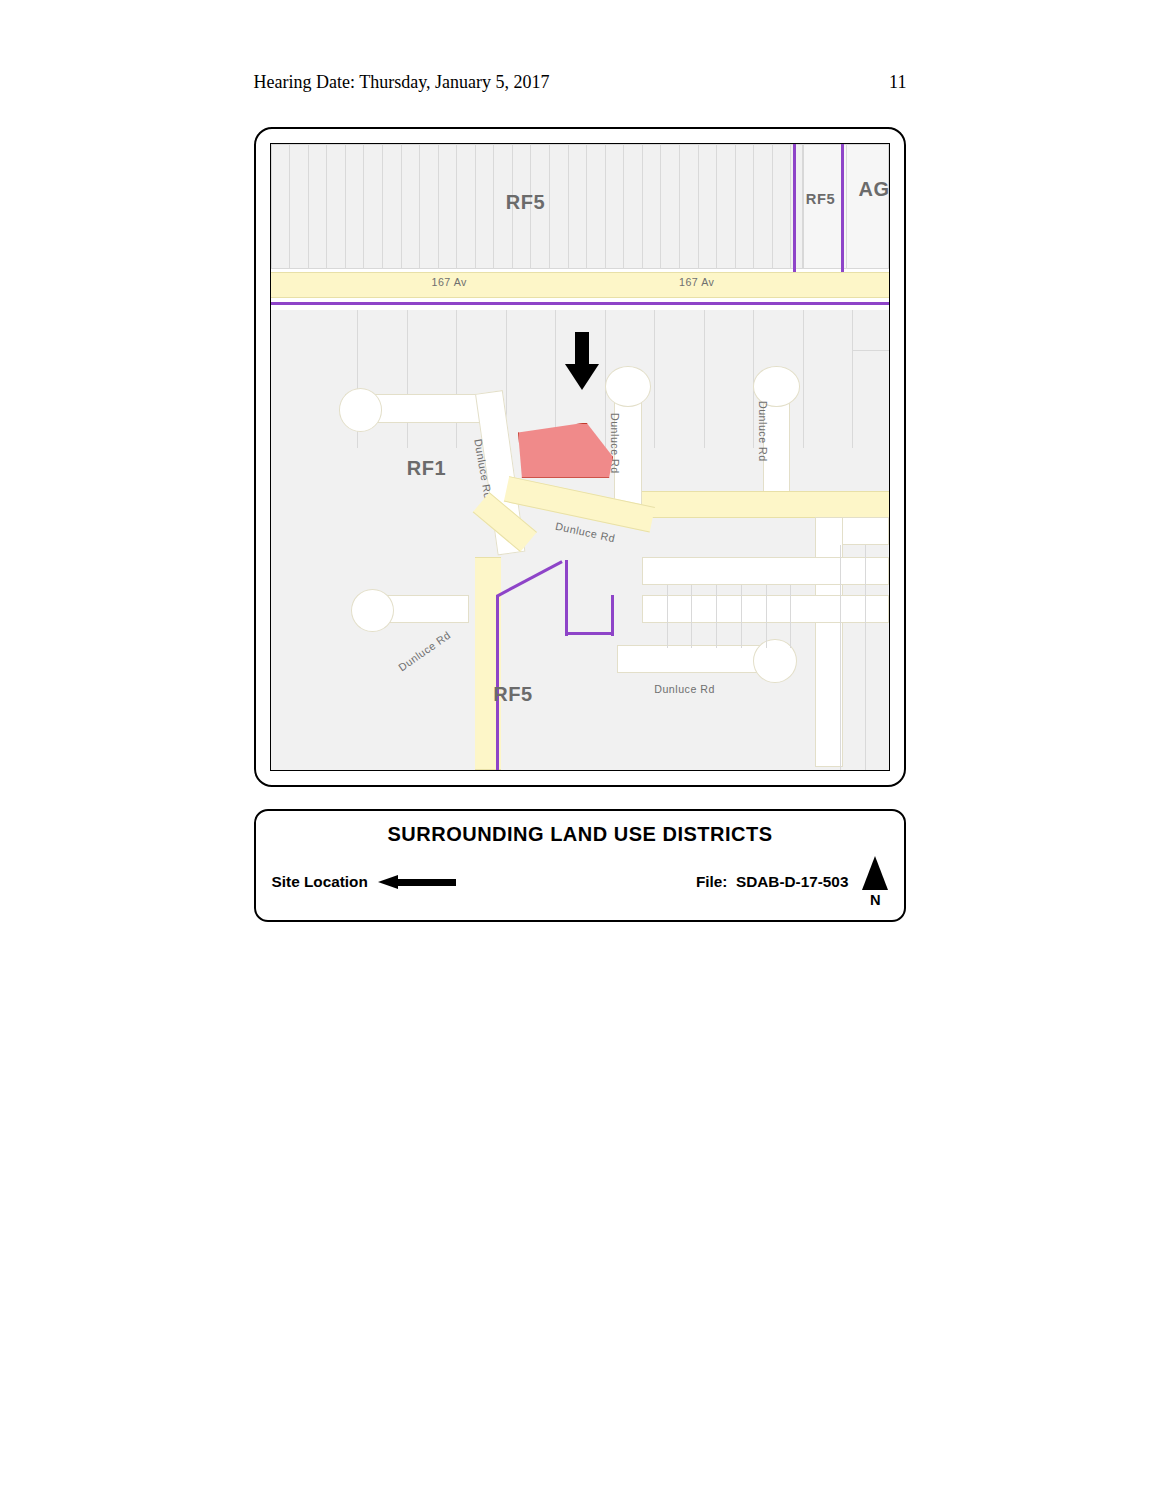Hearing Date: Thursday, January 5, 2017
11
RF5
RF5
AG
167 Av
167 Av
Dunluce Rd
Dunluce Rd
Dunluce Rd
Dunluce Rd
Dunluce Rd
Dunluce Rd
RF1
RF5
SURROUNDING LAND USE DISTRICTS
Site Location
File: SDAB-D-17-503 N